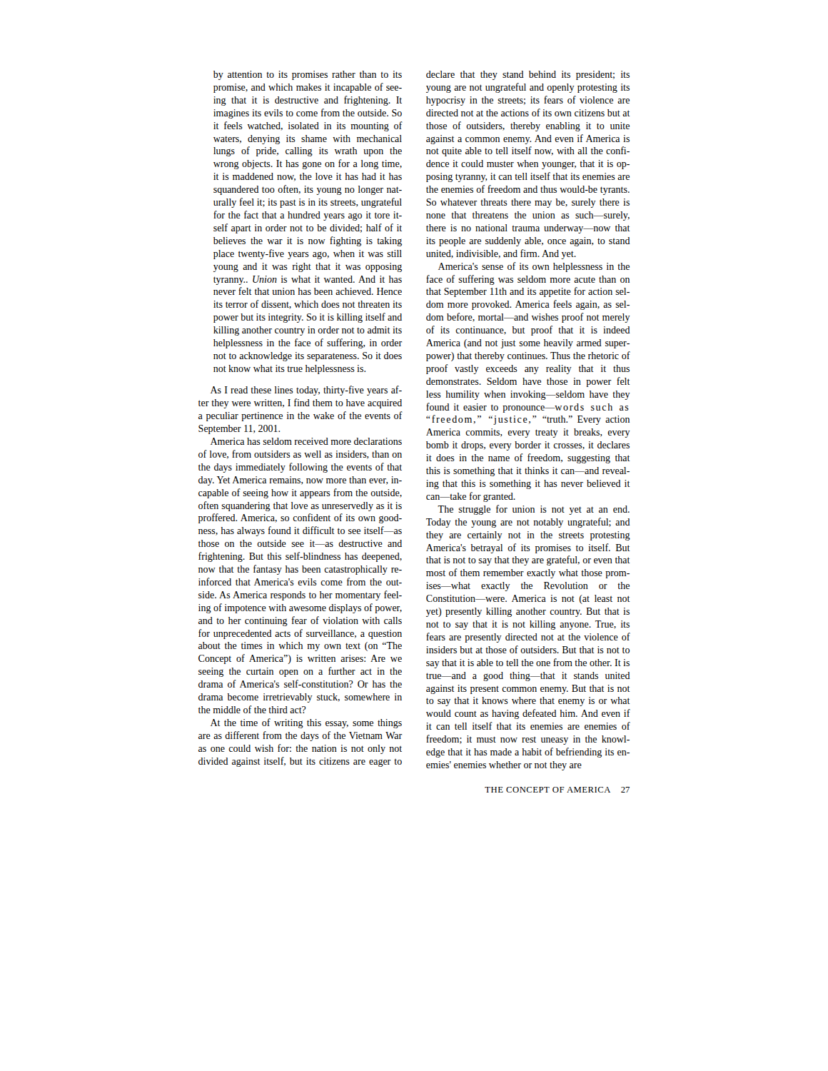by attention to its promises rather than to its promise, and which makes it incapable of seeing that it is destructive and frightening. It imagines its evils to come from the outside. So it feels watched, isolated in its mounting of waters, denying its shame with mechanical lungs of pride, calling its wrath upon the wrong objects. It has gone on for a long time, it is maddened now, the love it has had it has squandered too often, its young no longer naturally feel it; its past is in its streets, ungrateful for the fact that a hundred years ago it tore itself apart in order not to be divided; half of it believes the war it is now fighting is taking place twenty-five years ago, when it was still young and it was right that it was opposing tyranny.. Union is what it wanted. And it has never felt that union has been achieved. Hence its terror of dissent, which does not threaten its power but its integrity. So it is killing itself and killing another country in order not to admit its helplessness in the face of suffering, in order not to acknowledge its separateness. So it does not know what its true helplessness is.
As I read these lines today, thirty-five years after they were written, I find them to have acquired a peculiar pertinence in the wake of the events of September 11, 2001.
America has seldom received more declarations of love, from outsiders as well as insiders, than on the days immediately following the events of that day. Yet America remains, now more than ever, incapable of seeing how it appears from the outside, often squandering that love as unreservedly as it is proffered. America, so confident of its own goodness, has always found it difficult to see itself—as those on the outside see it—as destructive and frightening. But this self-blindness has deepened, now that the fantasy has been catastrophically reinforced that America's evils come from the outside. As America responds to her momentary feeling of impotence with awesome displays of power, and to her continuing fear of violation with calls for unprecedented acts of surveillance, a question about the times in which my own text (on “The Concept of America”) is written arises: Are we seeing the curtain open on a further act in the drama of America's self-constitution? Or has the drama become irretrievably stuck, somewhere in the middle of the third act?
At the time of writing this essay, some things are as different from the days of the Vietnam War as one could wish for: the nation is not only not divided against itself, but its citizens are eager to declare that they stand behind its president; its young are not ungrateful and openly protesting its hypocrisy in the streets; its fears of violence are directed not at the actions of its own citizens but at those of outsiders, thereby enabling it to unite against a common enemy. And even if America is not quite able to tell itself now, with all the confidence it could muster when younger, that it is opposing tyranny, it can tell itself that its enemies are the enemies of freedom and thus would-be tyrants. So whatever threats there may be, surely there is none that threatens the union as such—surely, there is no national trauma underway—now that its people are suddenly able, once again, to stand united, indivisible, and firm. And yet.
America's sense of its own helplessness in the face of suffering was seldom more acute than on that September 11th and its appetite for action seldom more provoked. America feels again, as seldom before, mortal—and wishes proof not merely of its continuance, but proof that it is indeed America (and not just some heavily armed superpower) that thereby continues. Thus the rhetoric of proof vastly exceeds any reality that it thus demonstrates. Seldom have those in power felt less humility when invoking—seldom have they found it easier to pronounce—words such as “freedom,” “justice,” “truth.” Every action America commits, every treaty it breaks, every bomb it drops, every border it crosses, it declares it does in the name of freedom, suggesting that this is something that it thinks it can—and revealing that this is something it has never believed it can—take for granted.
The struggle for union is not yet at an end. Today the young are not notably ungrateful; and they are certainly not in the streets protesting America's betrayal of its promises to itself. But that is not to say that they are grateful, or even that most of them remember exactly what those promises—what exactly the Revolution or the Constitution—were. America is not (at least not yet) presently killing another country. But that is not to say that it is not killing anyone. True, its fears are presently directed not at the violence of insiders but at those of outsiders. But that is not to say that it is able to tell the one from the other. It is true—and a good thing—that it stands united against its present common enemy. But that is not to say that it knows where that enemy is or what would count as having defeated him. And even if it can tell itself that its enemies are enemies of freedom; it must now rest uneasy in the knowledge that it has made a habit of befriending its enemies' enemies whether or not they are
THE CONCEPT OF AMERICA27